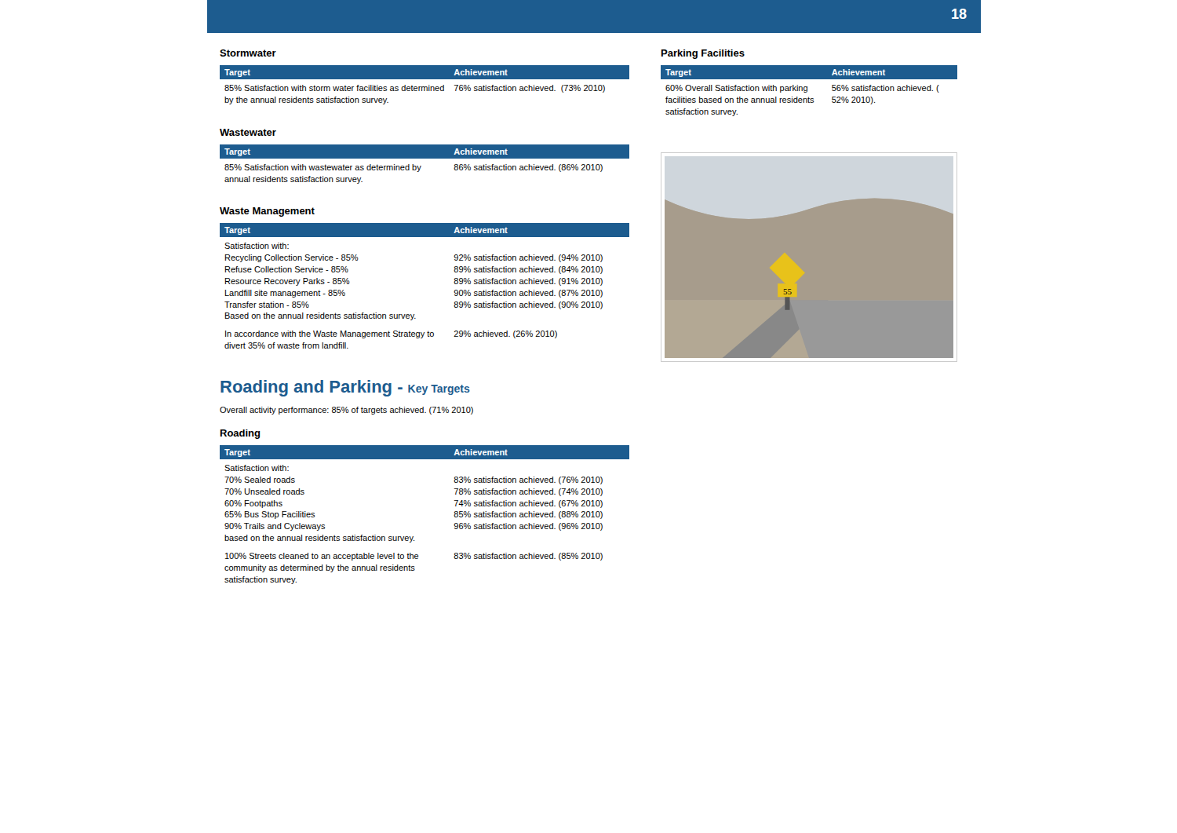18
Stormwater
| Target | Achievement |
| --- | --- |
| 85% Satisfaction with storm water facilities as determined by the annual residents satisfaction survey. | 76% satisfaction achieved. (73% 2010) |
Wastewater
| Target | Achievement |
| --- | --- |
| 85% Satisfaction with wastewater as determined by annual residents satisfaction survey. | 86% satisfaction achieved. (86% 2010) |
Waste Management
| Target | Achievement |
| --- | --- |
| Satisfaction with: Recycling Collection Service - 85% Refuse Collection Service - 85% Resource Recovery Parks - 85% Landfill site management - 85% Transfer station - 85% Based on the annual residents satisfaction survey. | 92% satisfaction achieved. (94% 2010) 89% satisfaction achieved. (84% 2010) 89% satisfaction achieved. (91% 2010) 90% satisfaction achieved. (87% 2010) 89% satisfaction achieved. (90% 2010) |
| In accordance with the Waste Management Strategy to divert 35% of waste from landfill. | 29% achieved. (26% 2010) |
Roading and Parking - Key Targets
Overall activity performance: 85% of targets achieved. (71% 2010)
Roading
| Target | Achievement |
| --- | --- |
| Satisfaction with: 70% Sealed roads 70% Unsealed roads 60% Footpaths 65% Bus Stop Facilities 90% Trails and Cycleways based on the annual residents satisfaction survey. | 83% satisfaction achieved. (76% 2010) 78% satisfaction achieved. (74% 2010) 74% satisfaction achieved. (67% 2010) 85% satisfaction achieved. (88% 2010) 96% satisfaction achieved. (96% 2010) |
| 100% Streets cleaned to an acceptable level to the community as determined by the annual residents satisfaction survey. | 83% satisfaction achieved. (85% 2010) |
Parking Facilities
| Target | Achievement |
| --- | --- |
| 60% Overall Satisfaction with parking facilities based on the annual residents satisfaction survey. | 56% satisfaction achieved. ( 52% 2010). |